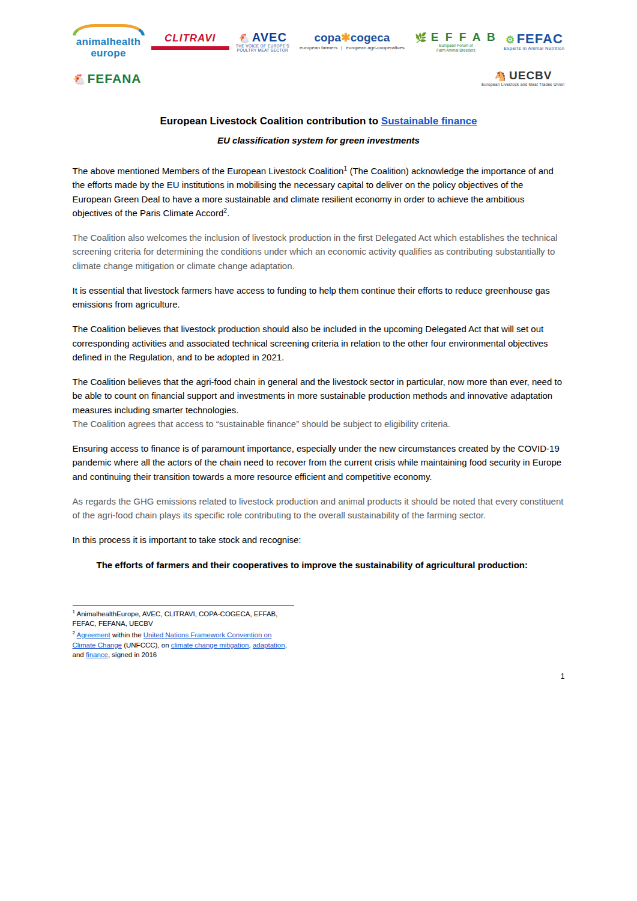animalhealth
europe
CLITRAVI
🐔AVEC THE VOICE OF EUROPE'S
POULTRY MEAT SECTOR
copa✱cogeca european farmers|european agri-cooperatives
🌿E F F A B European Forum of
Farm Animal Breeders
⚙FEFAC Experts in Animal Nutrition
🐔FEFANA
🐴UECBV European Livestock and Meat Trades Union
European Livestock Coalition contribution to Sustainable finance
EU classification system for green investments
The above mentioned Members of the European Livestock Coalition1 (The Coalition) acknowledge the importance of and the efforts made by the EU institutions in mobilising the necessary capital to deliver on the policy objectives of the European Green Deal to have a more sustainable and climate resilient economy in order to achieve the ambitious objectives of the Paris Climate Accord2.
The Coalition also welcomes the inclusion of livestock production in the first Delegated Act which establishes the technical screening criteria for determining the conditions under which an economic activity qualifies as contributing substantially to climate change mitigation or climate change adaptation.
It is essential that livestock farmers have access to funding to help them continue their efforts to reduce greenhouse gas emissions from agriculture.
The Coalition believes that livestock production should also be included in the upcoming Delegated Act that will set out corresponding activities and associated technical screening criteria in relation to the other four environmental objectives defined in the Regulation, and to be adopted in 2021.
The Coalition believes that the agri-food chain in general and the livestock sector in particular, now more than ever, need to be able to count on financial support and investments in more sustainable production methods and innovative adaptation measures including smarter technologies.
The Coalition agrees that access to “sustainable finance” should be subject to eligibility criteria.
Ensuring access to finance is of paramount importance, especially under the new circumstances created by the COVID-19 pandemic where all the actors of the chain need to recover from the current crisis while maintaining food security in Europe and continuing their transition towards a more resource efficient and competitive economy.
As regards the GHG emissions related to livestock production and animal products it should be noted that every constituent of the agri-food chain plays its specific role contributing to the overall sustainability of the farming sector.
In this process it is important to take stock and recognise:
The efforts of farmers and their cooperatives to improve the sustainability of agricultural production:
1 AnimalhealthEurope, AVEC, CLITRAVI, COPA-COGECA, EFFAB, FEFAC, FEFANA, UECBV
2 Agreement within the United Nations Framework Convention on Climate Change (UNFCCC), on climate change mitigation, adaptation, and finance, signed in 2016
1